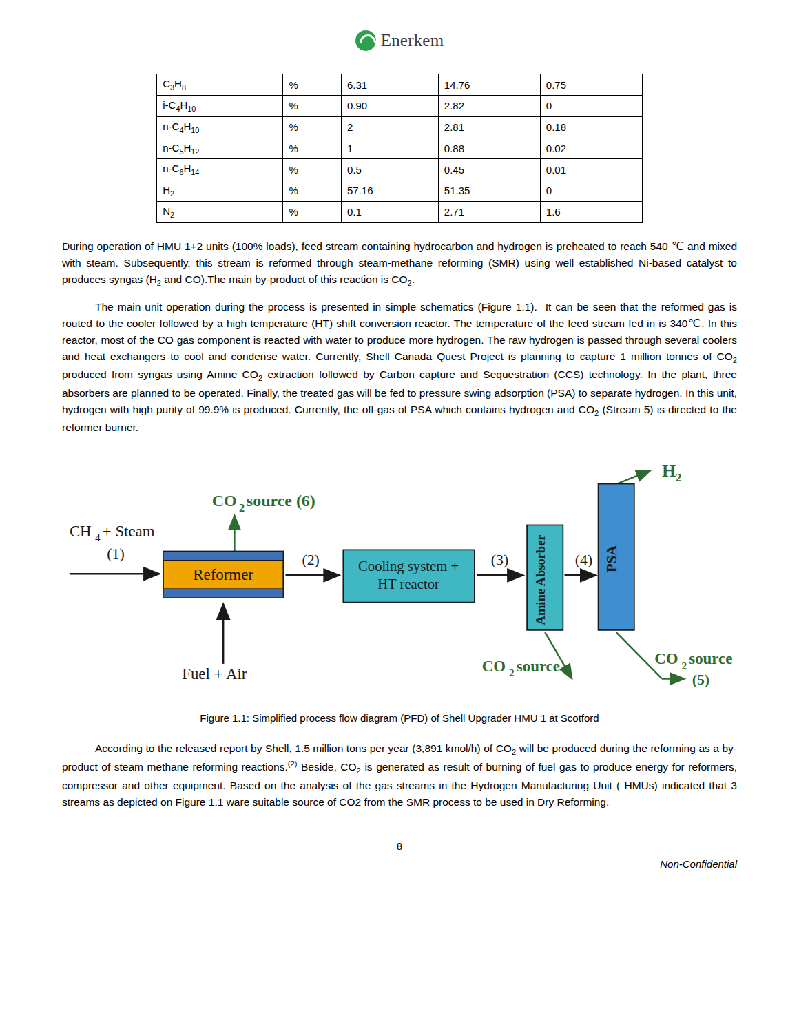Enerkem
| C 3 H 8 | % | 6.31 | 14.76 | 0.75 |
| i-C 4 H 10 | % | 0.90 | 2.82 | 0 |
| n-C 4 H 10 | % | 2 | 2.81 | 0.18 |
| n-C 5 H 12 | % | 1 | 0.88 | 0.02 |
| n-C 6 H 14 | % | 0.5 | 0.45 | 0.01 |
| H 2 | % | 57.16 | 51.35 | 0 |
| N 2 | % | 0.1 | 2.71 | 1.6 |
During operation of HMU 1+2 units (100% loads), feed stream containing hydrocarbon and hydrogen is preheated to reach 540 ℃ and mixed with steam. Subsequently, this stream is reformed through steam-methane reforming (SMR) using well established Ni-based catalyst to produces syngas (H2 and CO).The main by-product of this reaction is CO2.
The main unit operation during the process is presented in simple schematics (Figure 1.1). It can be seen that the reformed gas is routed to the cooler followed by a high temperature (HT) shift conversion reactor. The temperature of the feed stream fed in is 340℃. In this reactor, most of the CO gas component is reacted with water to produce more hydrogen. The raw hydrogen is passed through several coolers and heat exchangers to cool and condense water. Currently, Shell Canada Quest Project is planning to capture 1 million tonnes of CO2 produced from syngas using Amine CO2 extraction followed by Carbon capture and Sequestration (CCS) technology. In the plant, three absorbers are planned to be operated. Finally, the treated gas will be fed to pressure swing adsorption (PSA) to separate hydrogen. In this unit, hydrogen with high purity of 99.9% is produced. Currently, the off-gas of PSA which contains hydrogen and CO2 (Stream 5) is directed to the reformer burner.
H 2 CO 2 source (6) CH 4 + Steam (1) Reformer Fuel + Air (2) Cooling system + HT reactor (3) Amine Absorber (4) PSA CO 2 source CO 2 source (5)
Figure 1.1: Simplified process flow diagram (PFD) of Shell Upgrader HMU 1 at Scotford
According to the released report by Shell, 1.5 million tons per year (3,891 kmol/h) of CO2 will be produced during the reforming as a by-product of steam methane reforming reactions.(2) Beside, CO2 is generated as result of burning of fuel gas to produce energy for reformers, compressor and other equipment. Based on the analysis of the gas streams in the Hydrogen Manufacturing Unit ( HMUs) indicated that 3 streams as depicted on Figure 1.1 ware suitable source of CO2 from the SMR process to be used in Dry Reforming.
8
Non-Confidential